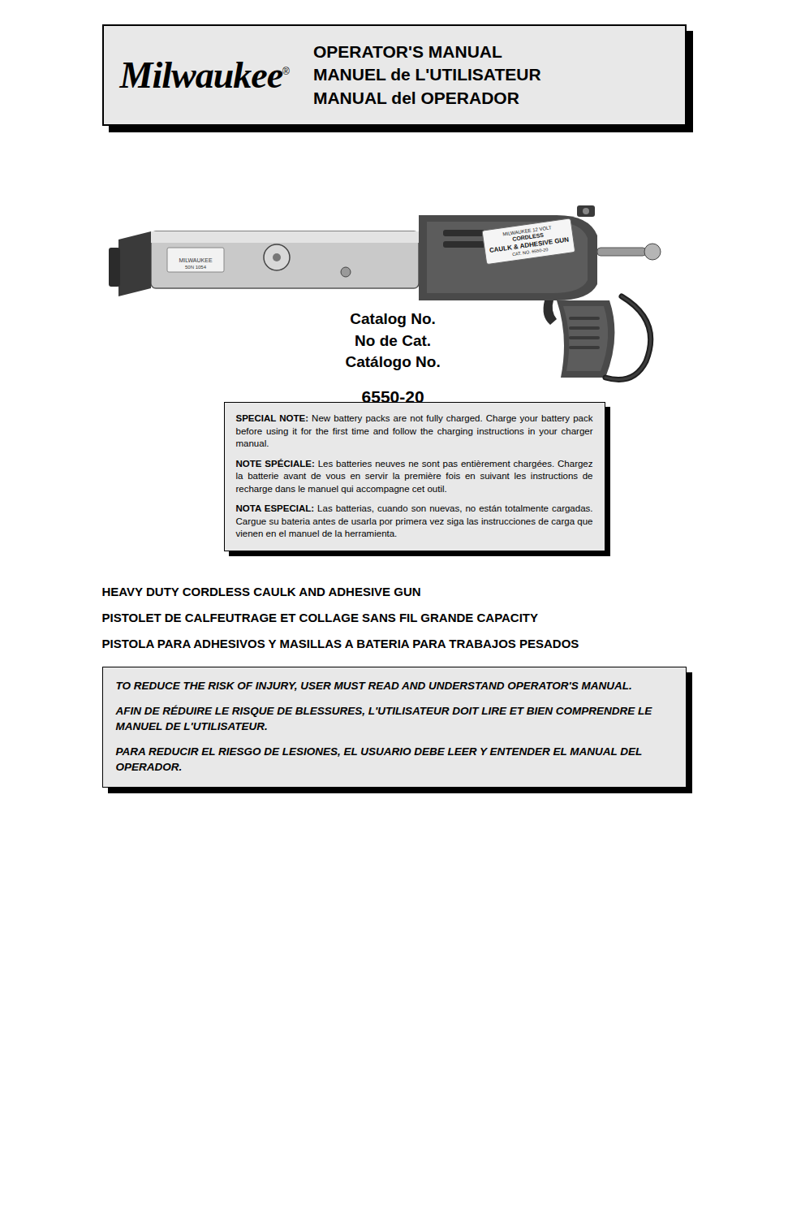Milwaukee®
OPERATOR'S MANUAL
MANUEL de L'UTILISATEUR
MANUAL del OPERADOR
MILWAUKEE 50N 1054 MILWAUKEE 12 VOLT CORDLESS CAULK & ADHESIVE GUN CAT. NO. 6550-20
Catalog No.
No de Cat.
Catálogo No.
6550-20
SPECIAL NOTE: New battery packs are not fully charged. Charge your battery pack before using it for the first time and follow the charging instructions in your charger manual.
NOTE SPÉCIALE: Les batteries neuves ne sont pas entièrement chargées. Chargez la batterie avant de vous en servir la première fois en suivant les instructions de recharge dans le manuel qui accompagne cet outil.
NOTA ESPECIAL: Las batterias, cuando son nuevas, no están totalmente cargadas. Cargue su bateria antes de usarla por primera vez siga las instrucciones de carga que vienen en el manuel de la herramienta.
HEAVY DUTY CORDLESS CAULK AND ADHESIVE GUN
PISTOLET DE CALFEUTRAGE ET COLLAGE SANS FIL GRANDE CAPACITY
PISTOLA PARA ADHESIVOS Y MASILLAS A BATERIA PARA TRABAJOS PESADOS
TO REDUCE THE RISK OF INJURY, USER MUST READ AND UNDERSTAND OPERATOR'S MANUAL.
AFIN DE RÉDUIRE LE RISQUE DE BLESSURES, L'UTILISATEUR DOIT LIRE ET BIEN COMPRENDRE LE MANUEL DE L'UTILISATEUR.
PARA REDUCIR EL RIESGO DE LESIONES, EL USUARIO DEBE LEER Y ENTENDER EL MANUAL DEL OPERADOR.